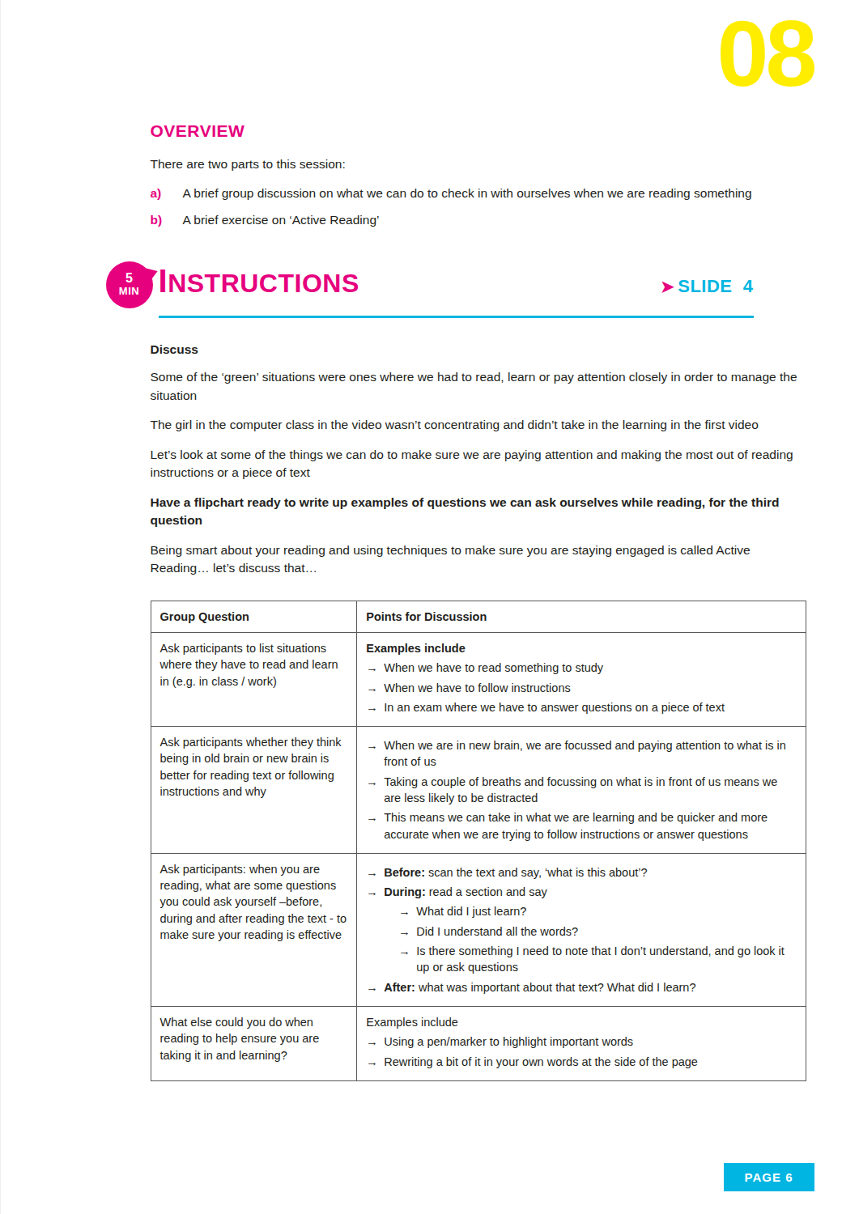08
Overview
There are two parts to this session:
a) A brief group discussion on what we can do to check in with ourselves when we are reading something
b) A brief exercise on ‘Active Reading’
5 MIN
INSTRUCTIONS
➤SLIDE 4
Discuss
Some of the ‘green’ situations were ones where we had to read, learn or pay attention closely in order to manage the situation
The girl in the computer class in the video wasn’t concentrating and didn’t take in the learning in the first video
Let’s look at some of the things we can do to make sure we are paying attention and making the most out of reading instructions or a piece of text
Have a flipchart ready to write up examples of questions we can ask ourselves while reading, for the third question
Being smart about your reading and using techniques to make sure you are staying engaged is called Active Reading… let’s discuss that…
| Group Question | Points for Discussion |
| --- | --- |
| Ask participants to list situations where they have to read and learn in (e.g. in class / work) | Examples include When we have to read something to study When we have to follow instructions In an exam where we have to answer questions on a piece of text |
| Ask participants whether they think being in old brain or new brain is better for reading text or following instructions and why | When we are in new brain, we are focussed and paying attention to what is in front of us Taking a couple of breaths and focussing on what is in front of us means we are less likely to be distracted This means we can take in what we are learning and be quicker and more accurate when we are trying to follow instructions or answer questions |
| Ask participants: when you are reading, what are some questions you could ask yourself –before, during and after reading the text - to make sure your reading is effective | Before: scan the text and say, ‘what is this about’? During: read a section and say What did I just learn? Did I understand all the words? Is there something I need to note that I don’t understand, and go look it up or ask questions After: what was important about that text? What did I learn? |
| What else could you do when reading to help ensure you are taking it in and learning? | Examples include Using a pen/marker to highlight important words Rewriting a bit of it in your own words at the side of the page |
PAGE 6